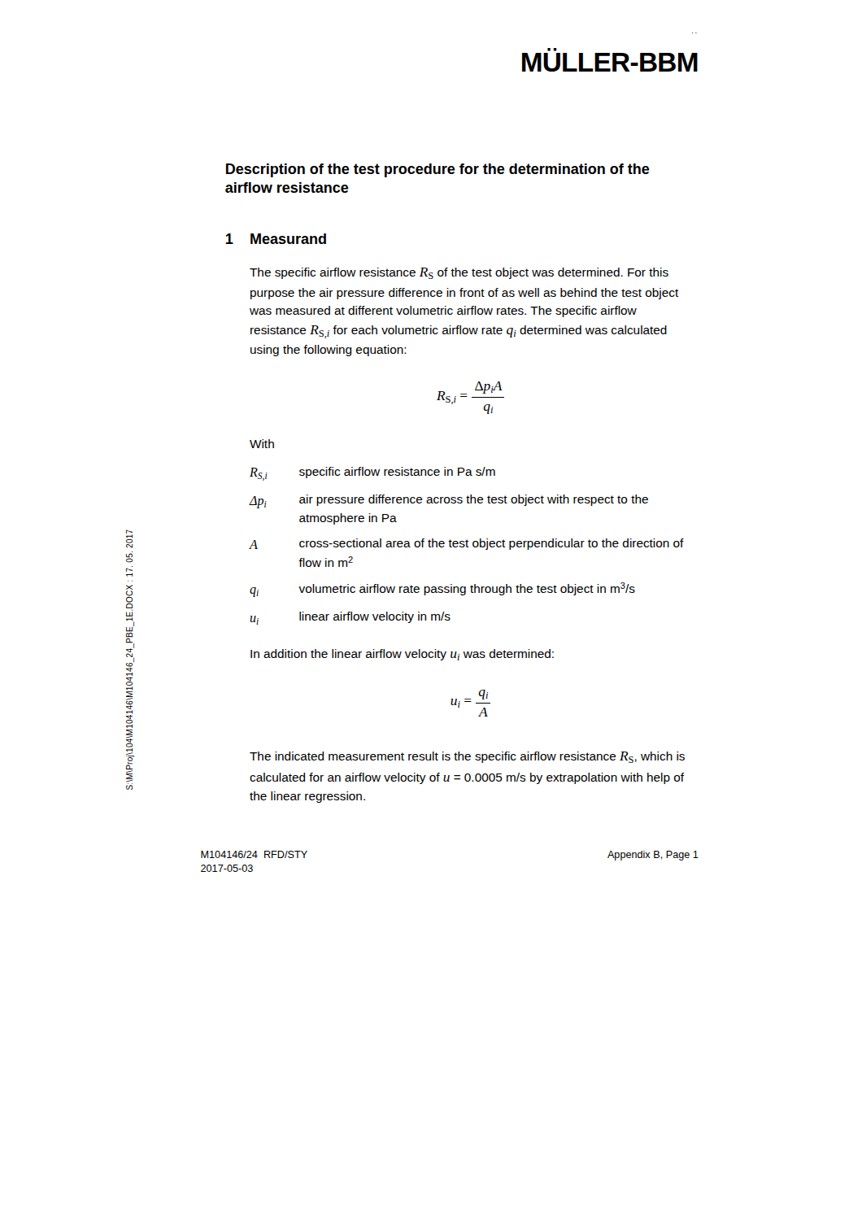··
MÜLLER-BBM
S:\M\Proj\104\M104146\M104146_24_PBE_1E.DOCX : 17. 05. 2017
Description of the test procedure for the determination of the
airflow resistance
1
Measurand
The specific airflow resistance RS of the test object was determined. For this purpose the air pressure difference in front of as well as behind the test object was measured at different volumetric airflow rates. The specific airflow resistance RS,i for each volumetric airflow rate qi determined was calculated using the following equation:
RS,i = Δpi A qi
With
RS,i
specific airflow resistance in Pa s/m
Δpi
air pressure difference across the test object with respect to the atmosphere in Pa
A
cross-sectional area of the test object perpendicular to the direction of flow in m2
qi
volumetric airflow rate passing through the test object in m3/s
ui
linear airflow velocity in m/s
In addition the linear airflow velocity ui was determined:
ui = qi A
The indicated measurement result is the specific airflow resistance RS, which is calculated for an airflow velocity of u = 0.0005 m/s by extrapolation with help of the linear regression.
M104146/24 RFD/STY
2017-05-03
Appendix B, Page 1